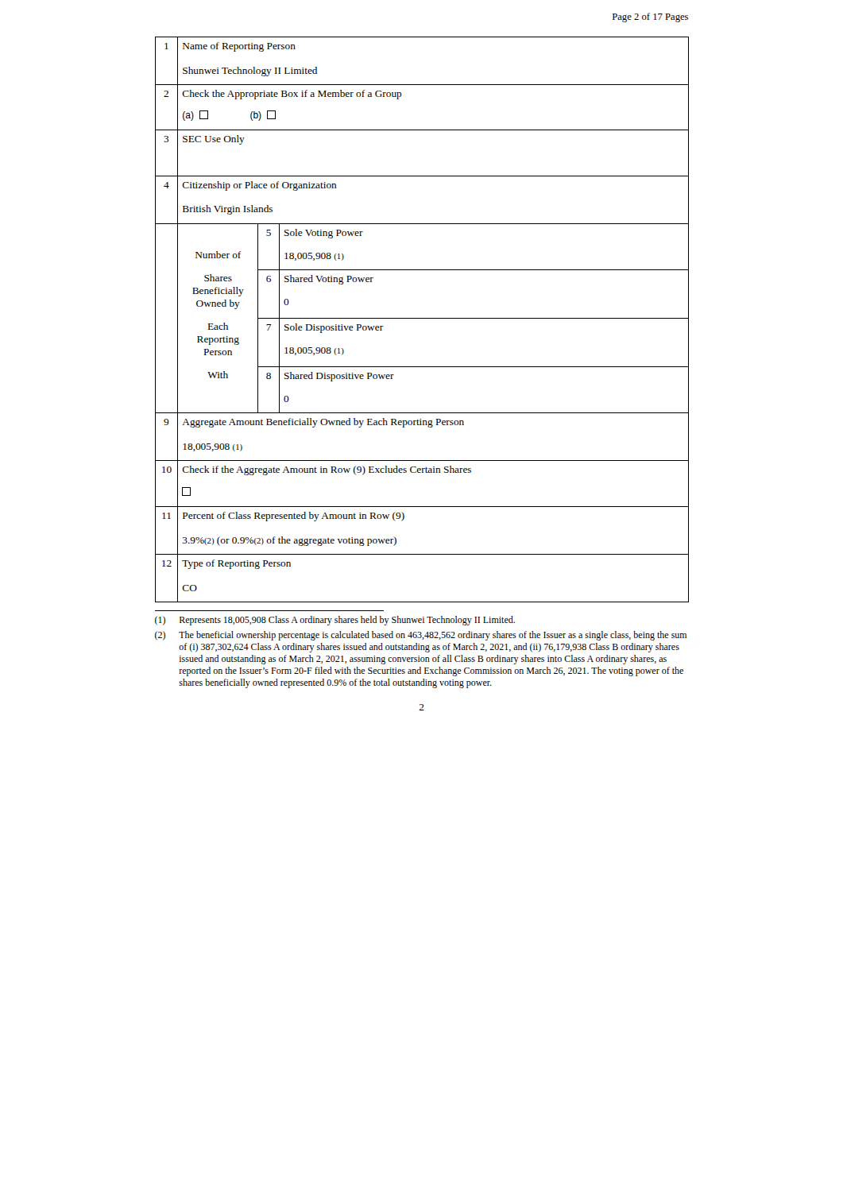Page 2 of 17 Pages
| 1 | Name of Reporting Person Shunwei Technology II Limited |
| 2 | Check the Appropriate Box if a Member of a Group (a) (b) |
| 3 | SEC Use Only |
| 4 | Citizenship or Place of Organization British Virgin Islands |
| | Number of | 5 | Sole Voting Power 18,005,908 (1) |
| | Shares Beneficially Owned by | 6 | Shared Voting Power 0 |
| | Each Reporting Person | 7 | Sole Dispositive Power 18,005,908 (1) |
| | With | 8 | Shared Dispositive Power 0 |
| 9 | Aggregate Amount Beneficially Owned by Each Reporting Person 18,005,908 (1) |
| 10 | Check if the Aggregate Amount in Row (9) Excludes Certain Shares |
| 11 | Percent of Class Represented by Amount in Row (9) 3.9% (2) (or 0.9% (2) of the aggregate voting power) |
| 12 | Type of Reporting Person CO |
| (1) | Represents 18,005,908 Class A ordinary shares held by Shunwei Technology II Limited. |
| (2) | The beneficial ownership percentage is calculated based on 463,482,562 ordinary shares of the Issuer as a single class, being the sum of (i) 387,302,624 Class A ordinary shares issued and outstanding as of March 2, 2021, and (ii) 76,179,938 Class B ordinary shares issued and outstanding as of March 2, 2021, assuming conversion of all Class B ordinary shares into Class A ordinary shares, as reported on the Issuer’s Form 20-F filed with the Securities and Exchange Commission on March 26, 2021. The voting power of the shares beneficially owned represented 0.9% of the total outstanding voting power. |
2